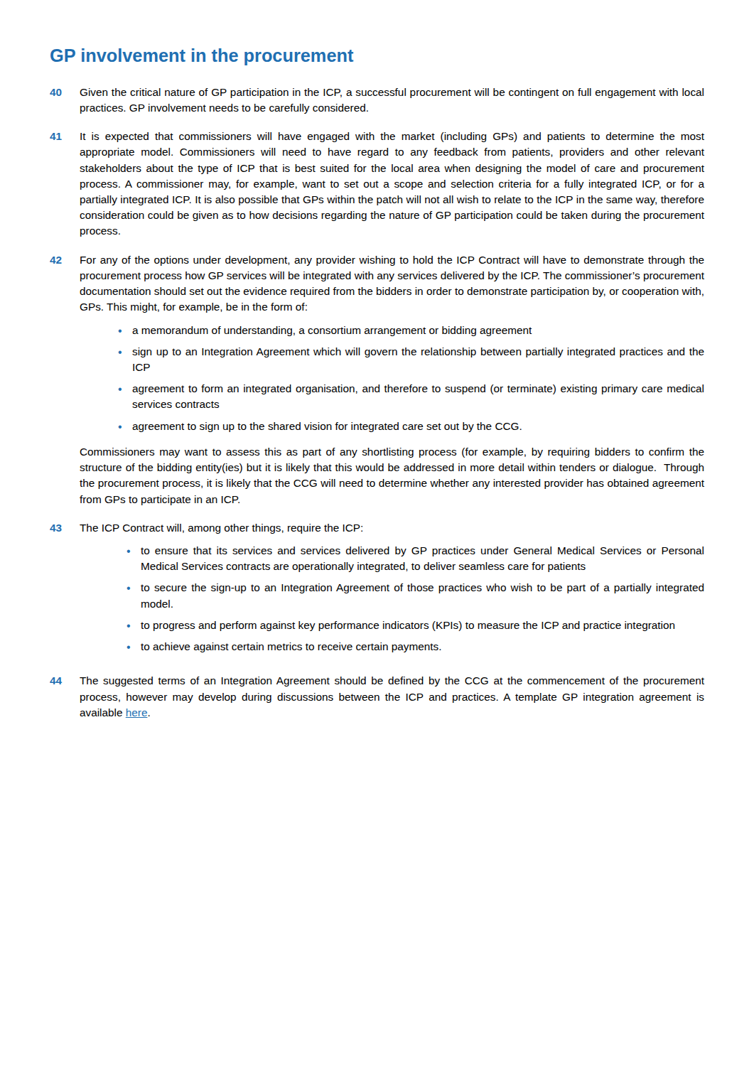GP involvement in the procurement
40
Given the critical nature of GP participation in the ICP, a successful procurement will be contingent on full engagement with local practices. GP involvement needs to be carefully considered.
41
It is expected that commissioners will have engaged with the market (including GPs) and patients to determine the most appropriate model. Commissioners will need to have regard to any feedback from patients, providers and other relevant stakeholders about the type of ICP that is best suited for the local area when designing the model of care and procurement process. A commissioner may, for example, want to set out a scope and selection criteria for a fully integrated ICP, or for a partially integrated ICP. It is also possible that GPs within the patch will not all wish to relate to the ICP in the same way, therefore consideration could be given as to how decisions regarding the nature of GP participation could be taken during the procurement process.
42
For any of the options under development, any provider wishing to hold the ICP Contract will have to demonstrate through the procurement process how GP services will be integrated with any services delivered by the ICP. The commissioner’s procurement documentation should set out the evidence required from the bidders in order to demonstrate participation by, or cooperation with, GPs. This might, for example, be in the form of:
a memorandum of understanding, a consortium arrangement or bidding agreement
sign up to an Integration Agreement which will govern the relationship between partially integrated practices and the ICP
agreement to form an integrated organisation, and therefore to suspend (or terminate) existing primary care medical services contracts
agreement to sign up to the shared vision for integrated care set out by the CCG.
Commissioners may want to assess this as part of any shortlisting process (for example, by requiring bidders to confirm the structure of the bidding entity(ies) but it is likely that this would be addressed in more detail within tenders or dialogue. Through the procurement process, it is likely that the CCG will need to determine whether any interested provider has obtained agreement from GPs to participate in an ICP.
43
The ICP Contract will, among other things, require the ICP:
to ensure that its services and services delivered by GP practices under General Medical Services or Personal Medical Services contracts are operationally integrated, to deliver seamless care for patients
to secure the sign-up to an Integration Agreement of those practices who wish to be part of a partially integrated model.
to progress and perform against key performance indicators (KPIs) to measure the ICP and practice integration
to achieve against certain metrics to receive certain payments.
44
The suggested terms of an Integration Agreement should be defined by the CCG at the commencement of the procurement process, however may develop during discussions between the ICP and practices. A template GP integration agreement is available here.